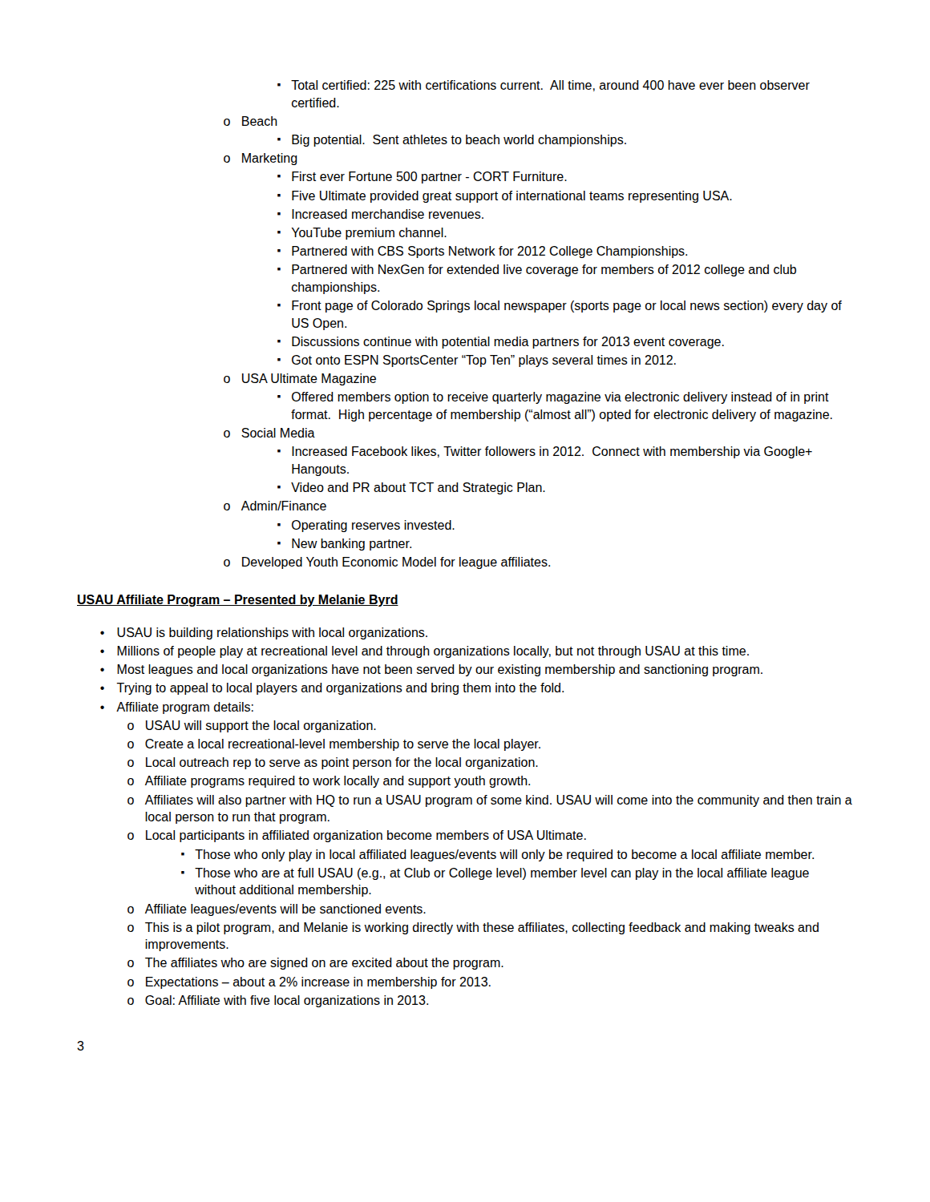Total certified: 225 with certifications current. All time, around 400 have ever been observer certified.
Beach
Big potential. Sent athletes to beach world championships.
Marketing
First ever Fortune 500 partner - CORT Furniture.
Five Ultimate provided great support of international teams representing USA.
Increased merchandise revenues.
YouTube premium channel.
Partnered with CBS Sports Network for 2012 College Championships.
Partnered with NexGen for extended live coverage for members of 2012 college and club championships.
Front page of Colorado Springs local newspaper (sports page or local news section) every day of US Open.
Discussions continue with potential media partners for 2013 event coverage.
Got onto ESPN SportsCenter “Top Ten” plays several times in 2012.
USA Ultimate Magazine
Offered members option to receive quarterly magazine via electronic delivery instead of in print format. High percentage of membership (“almost all”) opted for electronic delivery of magazine.
Social Media
Increased Facebook likes, Twitter followers in 2012. Connect with membership via Google+ Hangouts.
Video and PR about TCT and Strategic Plan.
Admin/Finance
Operating reserves invested.
New banking partner.
Developed Youth Economic Model for league affiliates.
USAU Affiliate Program – Presented by Melanie Byrd
USAU is building relationships with local organizations.
Millions of people play at recreational level and through organizations locally, but not through USAU at this time.
Most leagues and local organizations have not been served by our existing membership and sanctioning program.
Trying to appeal to local players and organizations and bring them into the fold.
Affiliate program details:
USAU will support the local organization.
Create a local recreational-level membership to serve the local player.
Local outreach rep to serve as point person for the local organization.
Affiliate programs required to work locally and support youth growth.
Affiliates will also partner with HQ to run a USAU program of some kind. USAU will come into the community and then train a local person to run that program.
Local participants in affiliated organization become members of USA Ultimate.
Those who only play in local affiliated leagues/events will only be required to become a local affiliate member.
Those who are at full USAU (e.g., at Club or College level) member level can play in the local affiliate league without additional membership.
Affiliate leagues/events will be sanctioned events.
This is a pilot program, and Melanie is working directly with these affiliates, collecting feedback and making tweaks and improvements.
The affiliates who are signed on are excited about the program.
Expectations – about a 2% increase in membership for 2013.
Goal: Affiliate with five local organizations in 2013.
3